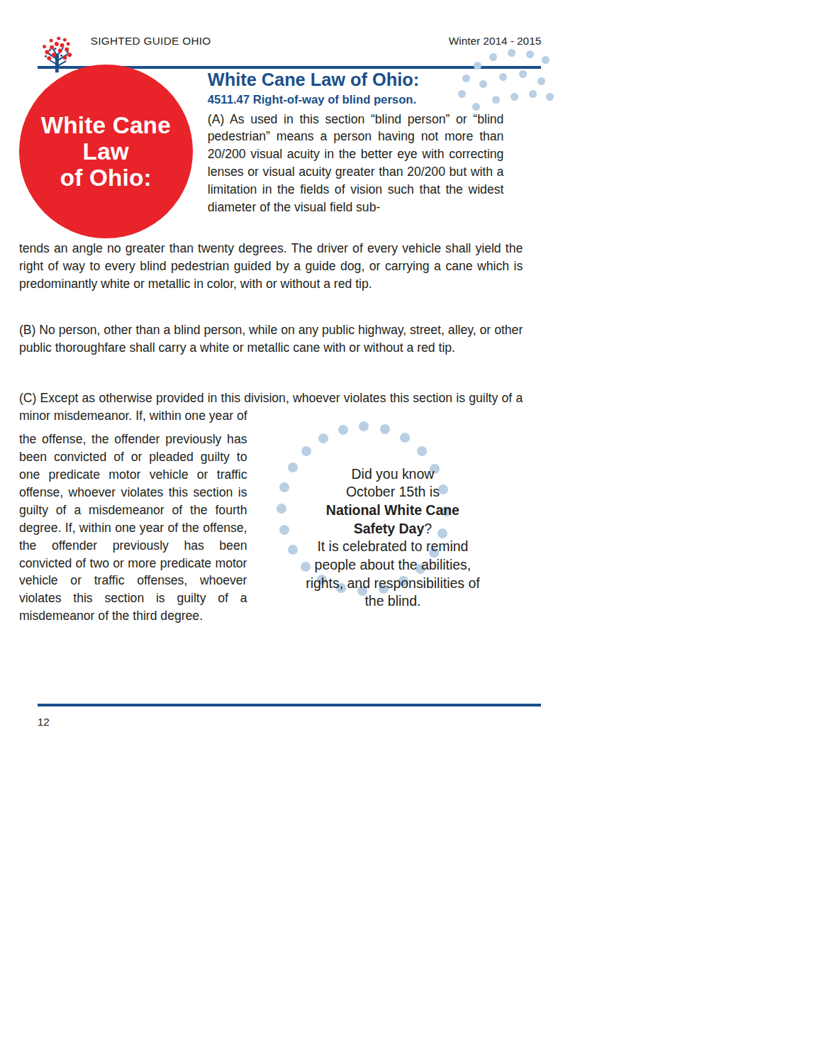SIGHTED GUIDE OHIO
Winter 2014 - 2015
White Cane
Law
of Ohio:
White Cane Law of Ohio:
4511.47 Right-of-way of blind person.
(A) As used in this section “blind person” or “blind pedestrian” means a person having not more than 20/200 visual acuity in the better eye with correcting lenses or visual acuity greater than 20/200 but with a limitation in the fields of vision such that the widest diameter of the visual field sub-
tends an angle no greater than twenty degrees. The driver of every vehicle shall yield the right of way to every blind pedestrian guided by a guide dog, or carrying a cane which is predominantly white or metallic in color, with or without a red tip.
(B) No person, other than a blind person, while on any public highway, street, alley, or other public thoroughfare shall carry a white or metallic cane with or without a red tip.
(C) Except as otherwise provided in this division, whoever violates this section is guilty of a minor misdemeanor. If, within one year of
the offense, the offender previously has been convicted of or pleaded guilty to one predicate motor vehicle or traffic offense, whoever violates this section is guilty of a misdemeanor of the fourth degree. If, within one year of the offense, the offender previously has been convicted of two or more predicate motor vehicle or traffic offenses, whoever violates this section is guilty of a misdemeanor of the third degree.
Did you know
October 15th is
National White Cane Safety Day?
It is celebrated to remind people about the abilities, rights, and responsibilities of the blind.
12